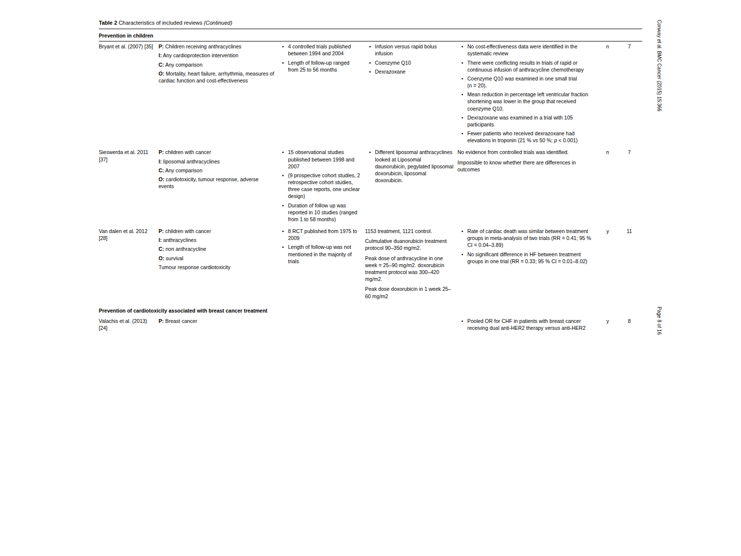Conway et al. BMC Cancer (2015) 15:366
Page 8 of 16
Table 2 Characteristics of included reviews (Continued)
| Prevention in children |
| Bryant et al. (2007) [35] | P: Children receiving anthracyclines I: Any cardioprotection intervention C: Any comparison O: Mortality, heart failure, arrhythmia, measures of cardiac function and cost-effectiveness | 4 controlled trials published between 1994 and 2004 Length of follow-up ranged from 25 to 56 months | Infusion versus rapid bolus infusion Coenzyme Q10 Dexrazoxane | No cost-effectiveness data were identified in the systematic review There were conflicting results in trials of rapid or continuous infusion of anthracycline chemotherapy Coenzyme Q10 was examined in one small trial (n = 20). Mean reduction in percentage left ventricular fraction shortening was lower in the group that received coenzyme Q10. Dexrazoxane was examined in a trial with 105 participants. Fewer patients who received dexrazoxane had elevations in troponin (21 % vs 50 %; p < 0.001) | n | 7 |
| Sieswerda et al. 2011 [37] | P: children with cancer I: liposomal anthracyclines C: Any comparison O: cardiotoxicity, tumour response, adverse events | 15 observational studies published between 1998 and 2007 (9 prospective cohort studies, 2 retrospective cohort studies, three case reports, one unclear design) Duration of follow up was reported in 10 studies (ranged from 1 to 58 months) | Different liposomal anthracyclines looked at Liposomal daunorubicin, pegylated liposomal doxorubicin, liposomal doxorubicin. | No evidence from controlled trials was identified. Impossible to know whether there are differences in outcomes | n | 7 |
| Van dalen et al. 2012 [28] | P: children with cancer I: anthracyclines C: non anthracycline O: survival Tumour response cardiotoxicity | 8 RCT published from 1975 to 2009 Length of follow-up was not mentioned in the majority of trials | 1153 treatment, 1121 control. Culmulative duanorubicin treatment protocol 90–350 mg/m2. Peak dose of anthracycline in one week = 25–90 mg/m2. doxorubicin treatment protocol was 300–420 mg/m2. Peak dose doxorubicin in 1 week 25–60 mg/m2 | Rate of cardiac death was similar between treatment groups in meta-analysis of two trials (RR = 0.41; 95 % CI = 0.04–3.89) No significant difference in HF between treatment groups in one trial (RR = 0.33; 95 % CI = 0.01–8.02) | y | 11 |
| Prevention of cardiotoxicity associated with breast cancer treatment |
| Valachis et al. (2013) [24] | P: Breast cancer | | | Pooled OR for CHF in patients with breast cancer receiving dual anti-HER2 therapy versus anti-HER2 | y | 8 |